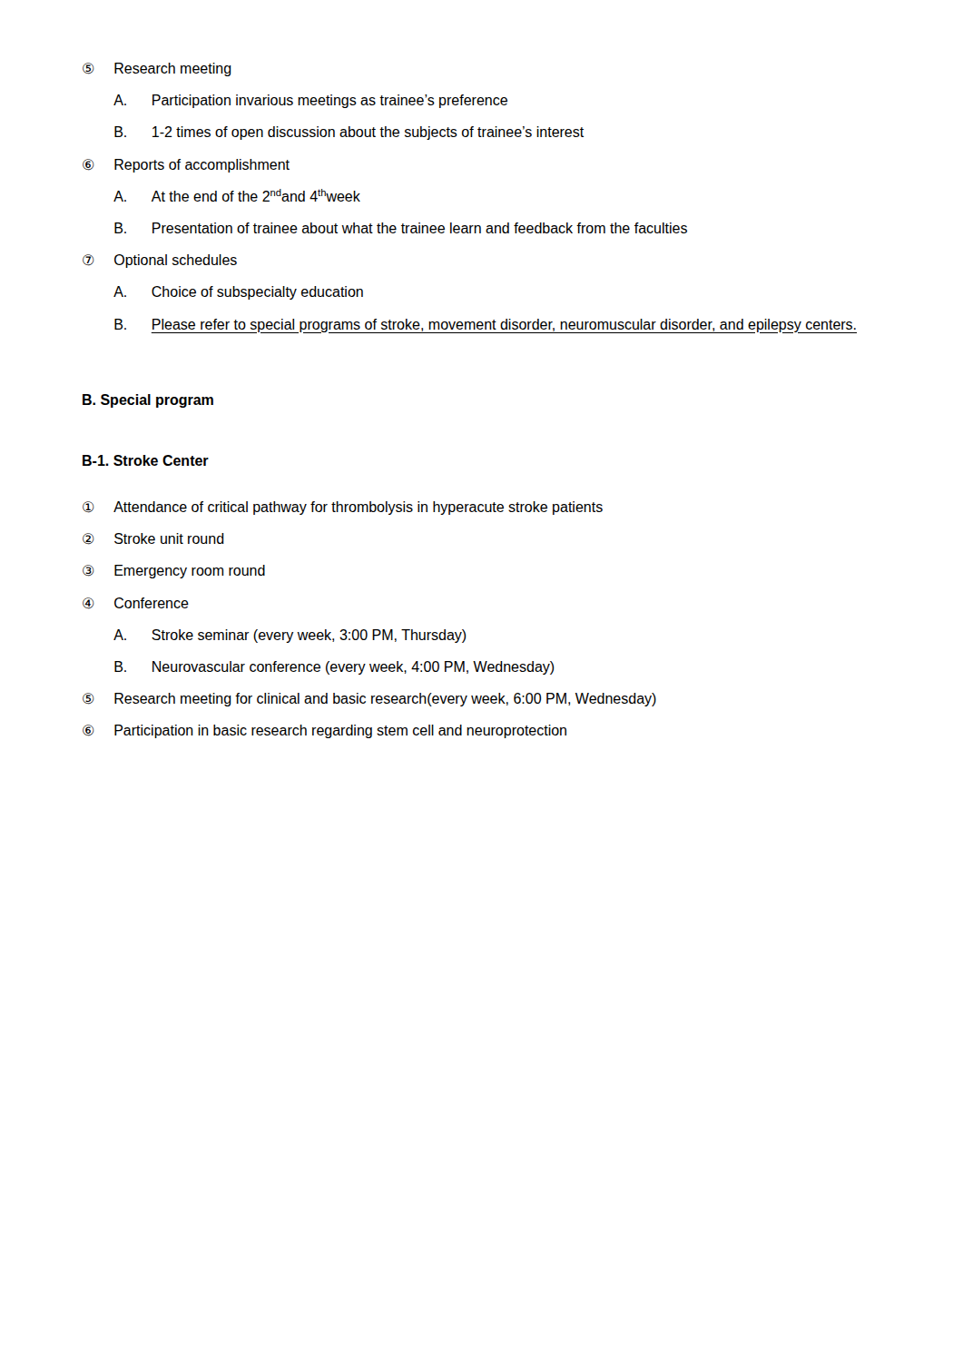⑤ Research meeting
A. Participation invarious meetings as trainee’s preference
B. 1-2 times of open discussion about the subjects of trainee’s interest
⑥ Reports of accomplishment
A. At the end of the 2ndand 4thweek
B. Presentation of trainee about what the trainee learn and feedback from the faculties
⑦ Optional schedules
A. Choice of subspecialty education
B. Please refer to special programs of stroke, movement disorder, neuromuscular disorder, and epilepsy centers.
B. Special program
B-1. Stroke Center
① Attendance of critical pathway for thrombolysis in hyperacute stroke patients
② Stroke unit round
③ Emergency room round
④ Conference
A. Stroke seminar (every week, 3:00 PM, Thursday)
B. Neurovascular conference (every week, 4:00 PM, Wednesday)
⑤ Research meeting for clinical and basic research(every week, 6:00 PM, Wednesday)
⑥ Participation in basic research regarding stem cell and neuroprotection